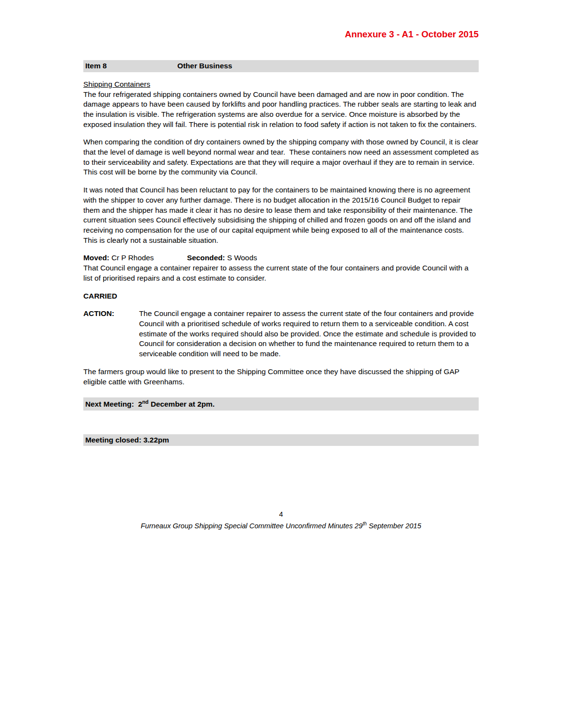Annexure 3 - A1 - October 2015
Item 8 Other Business
Shipping Containers
The four refrigerated shipping containers owned by Council have been damaged and are now in poor condition. The damage appears to have been caused by forklifts and poor handling practices. The rubber seals are starting to leak and the insulation is visible. The refrigeration systems are also overdue for a service. Once moisture is absorbed by the exposed insulation they will fail. There is potential risk in relation to food safety if action is not taken to fix the containers.
When comparing the condition of dry containers owned by the shipping company with those owned by Council, it is clear that the level of damage is well beyond normal wear and tear. These containers now need an assessment completed as to their serviceability and safety. Expectations are that they will require a major overhaul if they are to remain in service. This cost will be borne by the community via Council.
It was noted that Council has been reluctant to pay for the containers to be maintained knowing there is no agreement with the shipper to cover any further damage. There is no budget allocation in the 2015/16 Council Budget to repair them and the shipper has made it clear it has no desire to lease them and take responsibility of their maintenance. The current situation sees Council effectively subsidising the shipping of chilled and frozen goods on and off the island and receiving no compensation for the use of our capital equipment while being exposed to all of the maintenance costs. This is clearly not a sustainable situation.
Moved: Cr P Rhodes Seconded: S Woods
That Council engage a container repairer to assess the current state of the four containers and provide Council with a list of prioritised repairs and a cost estimate to consider.
CARRIED
ACTION:
The Council engage a container repairer to assess the current state of the four containers and provide Council with a prioritised schedule of works required to return them to a serviceable condition. A cost estimate of the works required should also be provided. Once the estimate and schedule is provided to Council for consideration a decision on whether to fund the maintenance required to return them to a serviceable condition will need to be made.
The farmers group would like to present to the Shipping Committee once they have discussed the shipping of GAP eligible cattle with Greenhams.
Next Meeting: 2nd December at 2pm.
Meeting closed: 3.22pm
4
Furneaux Group Shipping Special Committee Unconfirmed Minutes 29th September 2015